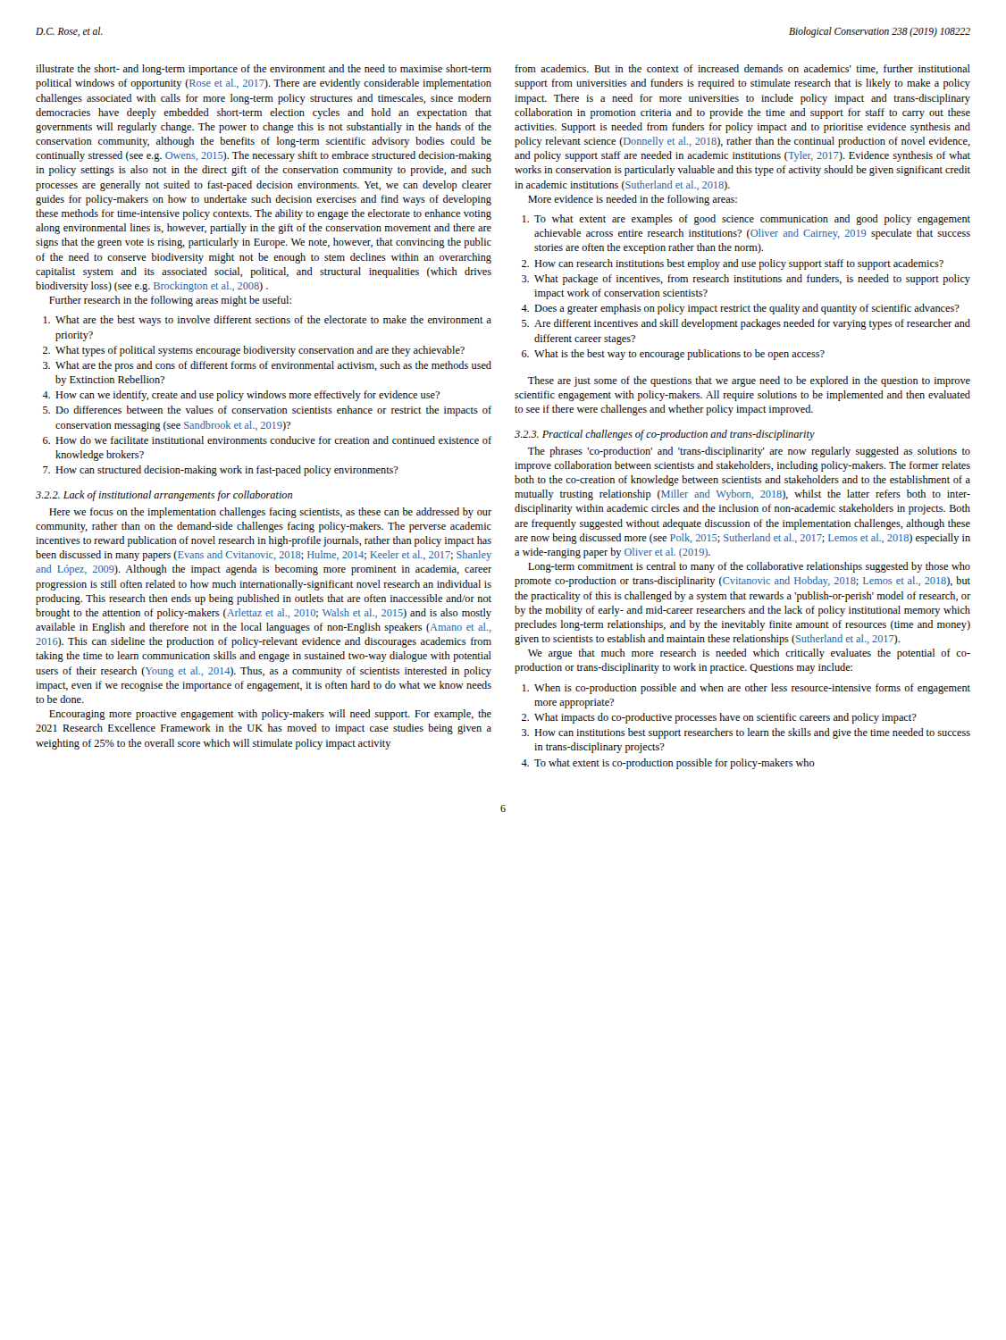D.C. Rose, et al. Biological Conservation 238 (2019) 108222
illustrate the short- and long-term importance of the environment and the need to maximise short-term political windows of opportunity (Rose et al., 2017). There are evidently considerable implementation challenges associated with calls for more long-term policy structures and timescales, since modern democracies have deeply embedded short-term election cycles and hold an expectation that governments will regularly change. The power to change this is not substantially in the hands of the conservation community, although the benefits of long-term scientific advisory bodies could be continually stressed (see e.g. Owens, 2015). The necessary shift to embrace structured decision-making in policy settings is also not in the direct gift of the conservation community to provide, and such processes are generally not suited to fast-paced decision environments. Yet, we can develop clearer guides for policy-makers on how to undertake such decision exercises and find ways of developing these methods for time-intensive policy contexts. The ability to engage the electorate to enhance voting along environmental lines is, however, partially in the gift of the conservation movement and there are signs that the green vote is rising, particularly in Europe. We note, however, that convincing the public of the need to conserve biodiversity might not be enough to stem declines within an overarching capitalist system and its associated social, political, and structural inequalities (which drives biodiversity loss) (see e.g. Brockington et al., 2008) .
Further research in the following areas might be useful:
What are the best ways to involve different sections of the electorate to make the environment a priority?
What types of political systems encourage biodiversity conservation and are they achievable?
What are the pros and cons of different forms of environmental activism, such as the methods used by Extinction Rebellion?
How can we identify, create and use policy windows more effectively for evidence use?
Do differences between the values of conservation scientists enhance or restrict the impacts of conservation messaging (see Sandbrook et al., 2019)?
How do we facilitate institutional environments conducive for creation and continued existence of knowledge brokers?
How can structured decision-making work in fast-paced policy environments?
3.2.2. Lack of institutional arrangements for collaboration
Here we focus on the implementation challenges facing scientists, as these can be addressed by our community, rather than on the demand-side challenges facing policy-makers. The perverse academic incentives to reward publication of novel research in high-profile journals, rather than policy impact has been discussed in many papers (Evans and Cvitanovic, 2018; Hulme, 2014; Keeler et al., 2017; Shanley and López, 2009). Although the impact agenda is becoming more prominent in academia, career progression is still often related to how much internationally-significant novel research an individual is producing. This research then ends up being published in outlets that are often inaccessible and/or not brought to the attention of policy-makers (Arlettaz et al., 2010; Walsh et al., 2015) and is also mostly available in English and therefore not in the local languages of non-English speakers (Amano et al., 2016). This can sideline the production of policy-relevant evidence and discourages academics from taking the time to learn communication skills and engage in sustained two-way dialogue with potential users of their research (Young et al., 2014). Thus, as a community of scientists interested in policy impact, even if we recognise the importance of engagement, it is often hard to do what we know needs to be done.
Encouraging more proactive engagement with policy-makers will need support. For example, the 2021 Research Excellence Framework in the UK has moved to impact case studies being given a weighting of 25% to the overall score which will stimulate policy impact activity
from academics. But in the context of increased demands on academics' time, further institutional support from universities and funders is required to stimulate research that is likely to make a policy impact. There is a need for more universities to include policy impact and trans-disciplinary collaboration in promotion criteria and to provide the time and support for staff to carry out these activities. Support is needed from funders for policy impact and to prioritise evidence synthesis and policy relevant science (Donnelly et al., 2018), rather than the continual production of novel evidence, and policy support staff are needed in academic institutions (Tyler, 2017). Evidence synthesis of what works in conservation is particularly valuable and this type of activity should be given significant credit in academic institutions (Sutherland et al., 2018).
More evidence is needed in the following areas:
To what extent are examples of good science communication and good policy engagement achievable across entire research institutions? (Oliver and Cairney, 2019 speculate that success stories are often the exception rather than the norm).
How can research institutions best employ and use policy support staff to support academics?
What package of incentives, from research institutions and funders, is needed to support policy impact work of conservation scientists?
Does a greater emphasis on policy impact restrict the quality and quantity of scientific advances?
Are different incentives and skill development packages needed for varying types of researcher and different career stages?
What is the best way to encourage publications to be open access?
These are just some of the questions that we argue need to be explored in the question to improve scientific engagement with policy-makers. All require solutions to be implemented and then evaluated to see if there were challenges and whether policy impact improved.
3.2.3. Practical challenges of co-production and trans-disciplinarity
The phrases 'co-production' and 'trans-disciplinarity' are now regularly suggested as solutions to improve collaboration between scientists and stakeholders, including policy-makers. The former relates both to the co-creation of knowledge between scientists and stakeholders and to the establishment of a mutually trusting relationship (Miller and Wyborn, 2018), whilst the latter refers both to inter-disciplinarity within academic circles and the inclusion of non-academic stakeholders in projects. Both are frequently suggested without adequate discussion of the implementation challenges, although these are now being discussed more (see Polk, 2015; Sutherland et al., 2017; Lemos et al., 2018) especially in a wide-ranging paper by Oliver et al. (2019).
Long-term commitment is central to many of the collaborative relationships suggested by those who promote co-production or trans-disciplinarity (Cvitanovic and Hobday, 2018; Lemos et al., 2018), but the practicality of this is challenged by a system that rewards a 'publish-or-perish' model of research, or by the mobility of early- and mid-career researchers and the lack of policy institutional memory which precludes long-term relationships, and by the inevitably finite amount of resources (time and money) given to scientists to establish and maintain these relationships (Sutherland et al., 2017).
We argue that much more research is needed which critically evaluates the potential of co-production or trans-disciplinarity to work in practice. Questions may include:
When is co-production possible and when are other less resource-intensive forms of engagement more appropriate?
What impacts do co-productive processes have on scientific careers and policy impact?
How can institutions best support researchers to learn the skills and give the time needed to success in trans-disciplinary projects?
To what extent is co-production possible for policy-makers who
6